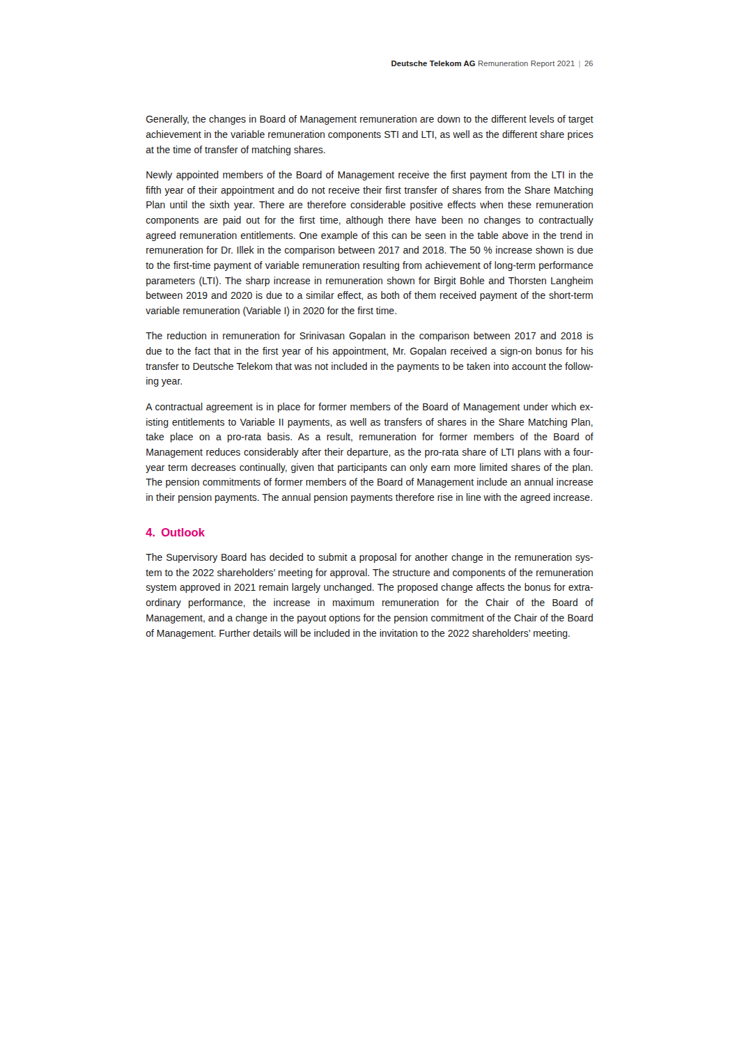Deutsche Telekom AG Remuneration Report 2021 | 26
Generally, the changes in Board of Management remuneration are down to the different levels of target achievement in the variable remuneration components STI and LTI, as well as the different share prices at the time of transfer of matching shares.
Newly appointed members of the Board of Management receive the first payment from the LTI in the fifth year of their appointment and do not receive their first transfer of shares from the Share Matching Plan until the sixth year. There are therefore considerable positive effects when these remuneration components are paid out for the first time, although there have been no changes to contractually agreed remuneration entitlements. One example of this can be seen in the table above in the trend in remuneration for Dr. Illek in the comparison between 2017 and 2018. The 50 % increase shown is due to the first-time payment of variable remuneration resulting from achievement of long-term performance parameters (LTI). The sharp increase in remuneration shown for Birgit Bohle and Thorsten Langheim between 2019 and 2020 is due to a similar effect, as both of them received payment of the short-term variable remuneration (Variable I) in 2020 for the first time.
The reduction in remuneration for Srinivasan Gopalan in the comparison between 2017 and 2018 is due to the fact that in the first year of his appointment, Mr. Gopalan received a sign-on bonus for his transfer to Deutsche Telekom that was not included in the payments to be taken into account the following year.
A contractual agreement is in place for former members of the Board of Management under which existing entitlements to Variable II payments, as well as transfers of shares in the Share Matching Plan, take place on a pro-rata basis. As a result, remuneration for former members of the Board of Management reduces considerably after their departure, as the pro-rata share of LTI plans with a four-year term decreases continually, given that participants can only earn more limited shares of the plan. The pension commitments of former members of the Board of Management include an annual increase in their pension payments. The annual pension payments therefore rise in line with the agreed increase.
4. Outlook
The Supervisory Board has decided to submit a proposal for another change in the remuneration system to the 2022 shareholders’ meeting for approval. The structure and components of the remuneration system approved in 2021 remain largely unchanged. The proposed change affects the bonus for extraordinary performance, the increase in maximum remuneration for the Chair of the Board of Management, and a change in the payout options for the pension commitment of the Chair of the Board of Management. Further details will be included in the invitation to the 2022 shareholders’ meeting.